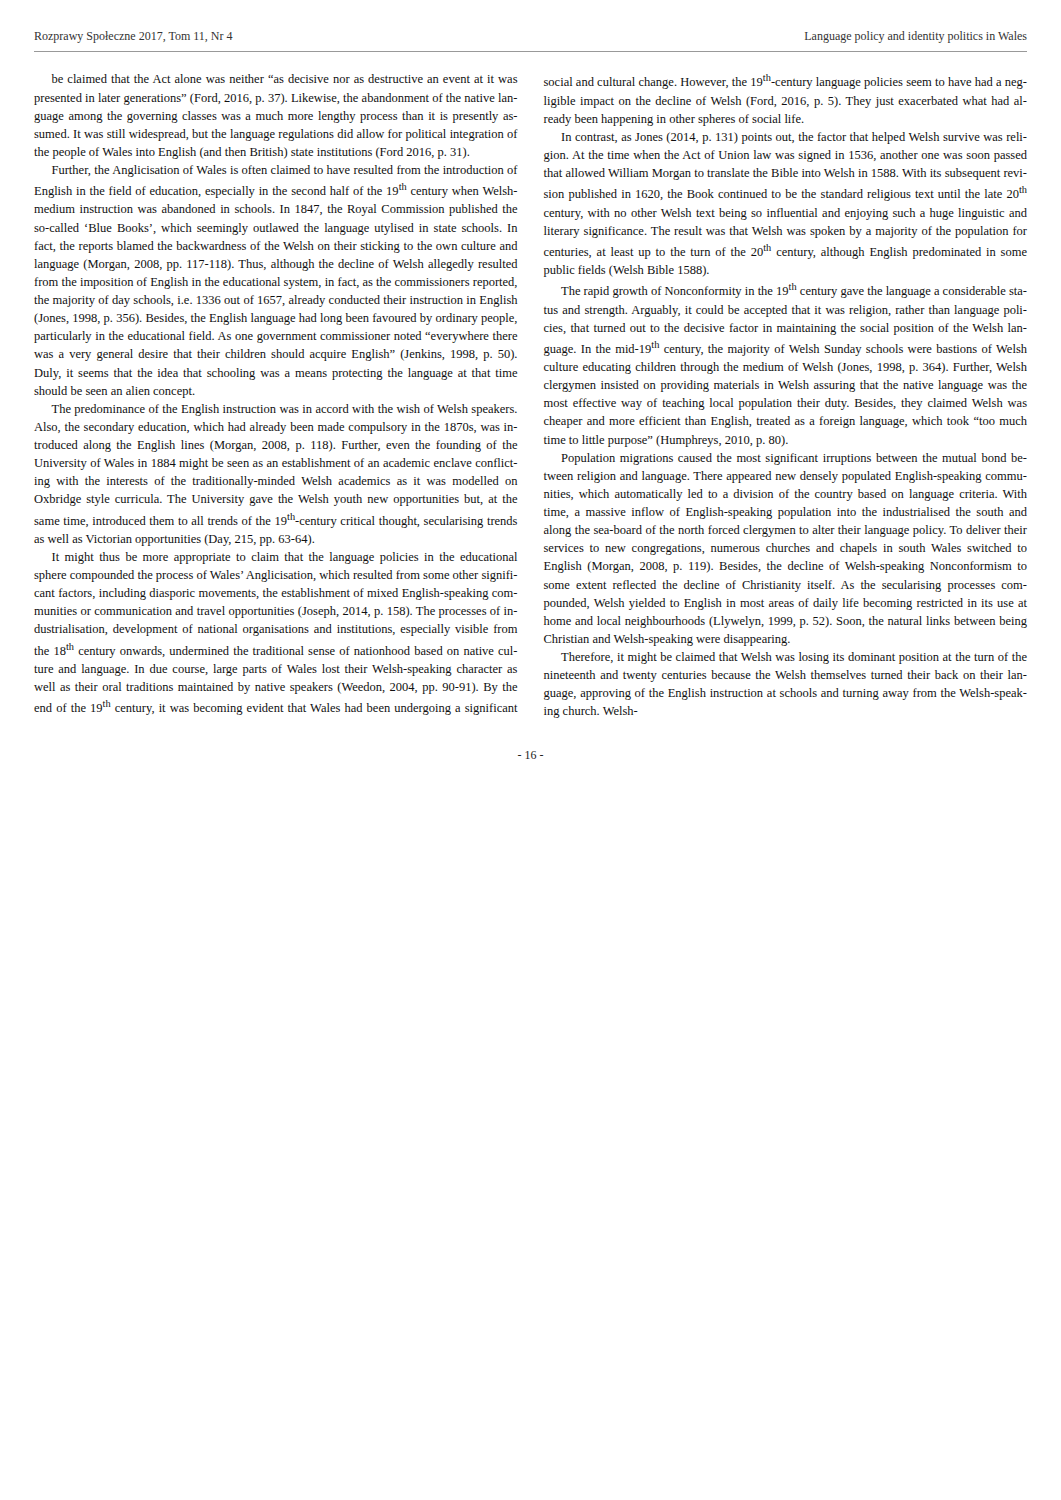Rozprawy Społeczne 2017, Tom 11, Nr 4 Language policy and identity politics in Wales
be claimed that the Act alone was neither “as decisive nor as destructive an event at it was presented in later generations” (Ford, 2016, p. 37). Likewise, the abandonment of the native language among the governing classes was a much more lengthy process than it is presently assumed. It was still widespread, but the language regulations did allow for political integration of the people of Wales into English (and then British) state institutions (Ford 2016, p. 31).
Further, the Anglicisation of Wales is often claimed to have resulted from the introduction of English in the field of education, especially in the second half of the 19th century when Welsh-medium instruction was abandoned in schools. In 1847, the Royal Commission published the so-called ‘Blue Books’, which seemingly outlawed the language utylised in state schools. In fact, the reports blamed the backwardness of the Welsh on their sticking to the own culture and language (Morgan, 2008, pp. 117-118). Thus, although the decline of Welsh allegedly resulted from the imposition of English in the educational system, in fact, as the commissioners reported, the majority of day schools, i.e. 1336 out of 1657, already conducted their instruction in English (Jones, 1998, p. 356). Besides, the English language had long been favoured by ordinary people, particularly in the educational field. As one government commissioner noted “everywhere there was a very general desire that their children should acquire English” (Jenkins, 1998, p. 50). Duly, it seems that the idea that schooling was a means protecting the language at that time should be seen an alien concept.
The predominance of the English instruction was in accord with the wish of Welsh speakers. Also, the secondary education, which had already been made compulsory in the 1870s, was introduced along the English lines (Morgan, 2008, p. 118). Further, even the founding of the University of Wales in 1884 might be seen as an establishment of an academic enclave conflicting with the interests of the traditionally-minded Welsh academics as it was modelled on Oxbridge style curricula. The University gave the Welsh youth new opportunities but, at the same time, introduced them to all trends of the 19th-century critical thought, secularising trends as well as Victorian opportunities (Day, 215, pp. 63-64).
It might thus be more appropriate to claim that the language policies in the educational sphere compounded the process of Wales’ Anglicisation, which resulted from some other significant factors, including diasporic movements, the establishment of mixed English-speaking communities or communication and travel opportunities (Joseph, 2014, p. 158). The processes of industrialisation, development of national organisations and institutions, especially visible from the 18th century onwards, undermined the traditional sense of nationhood based on native culture and language. In due course, large parts of Wales lost their Welsh-speaking character as well as their oral traditions maintained by native speakers (Weedon, 2004, pp. 90-91). By the end of the 19th century, it was becoming evident that Wales had been undergoing a significant social and cultural change. However, the 19th-century language policies seem to have had a negligible impact on the decline of Welsh (Ford, 2016, p. 5). They just exacerbated what had already been happening in other spheres of social life.
In contrast, as Jones (2014, p. 131) points out, the factor that helped Welsh survive was religion. At the time when the Act of Union law was signed in 1536, another one was soon passed that allowed William Morgan to translate the Bible into Welsh in 1588. With its subsequent revision published in 1620, the Book continued to be the standard religious text until the late 20th century, with no other Welsh text being so influential and enjoying such a huge linguistic and literary significance. The result was that Welsh was spoken by a majority of the population for centuries, at least up to the turn of the 20th century, although English predominated in some public fields (Welsh Bible 1588).
The rapid growth of Nonconformity in the 19th century gave the language a considerable status and strength. Arguably, it could be accepted that it was religion, rather than language policies, that turned out to the decisive factor in maintaining the social position of the Welsh language. In the mid-19th century, the majority of Welsh Sunday schools were bastions of Welsh culture educating children through the medium of Welsh (Jones, 1998, p. 364). Further, Welsh clergymen insisted on providing materials in Welsh assuring that the native language was the most effective way of teaching local population their duty. Besides, they claimed Welsh was cheaper and more efficient than English, treated as a foreign language, which took “too much time to little purpose” (Humphreys, 2010, p. 80).
Population migrations caused the most significant irruptions between the mutual bond between religion and language. There appeared new densely populated English-speaking communities, which automatically led to a division of the country based on language criteria. With time, a massive inflow of English-speaking population into the industrialised the south and along the sea-board of the north forced clergymen to alter their language policy. To deliver their services to new congregations, numerous churches and chapels in south Wales switched to English (Morgan, 2008, p. 119). Besides, the decline of Welsh-speaking Nonconformism to some extent reflected the decline of Christianity itself. As the secularising processes compounded, Welsh yielded to English in most areas of daily life becoming restricted in its use at home and local neighbourhoods (Llywelyn, 1999, p. 52). Soon, the natural links between being Christian and Welsh-speaking were disappearing.
Therefore, it might be claimed that Welsh was losing its dominant position at the turn of the nineteenth and twenty centuries because the Welsh themselves turned their back on their language, approving of the English instruction at schools and turning away from the Welsh-speaking church. Welsh-
- 16 -